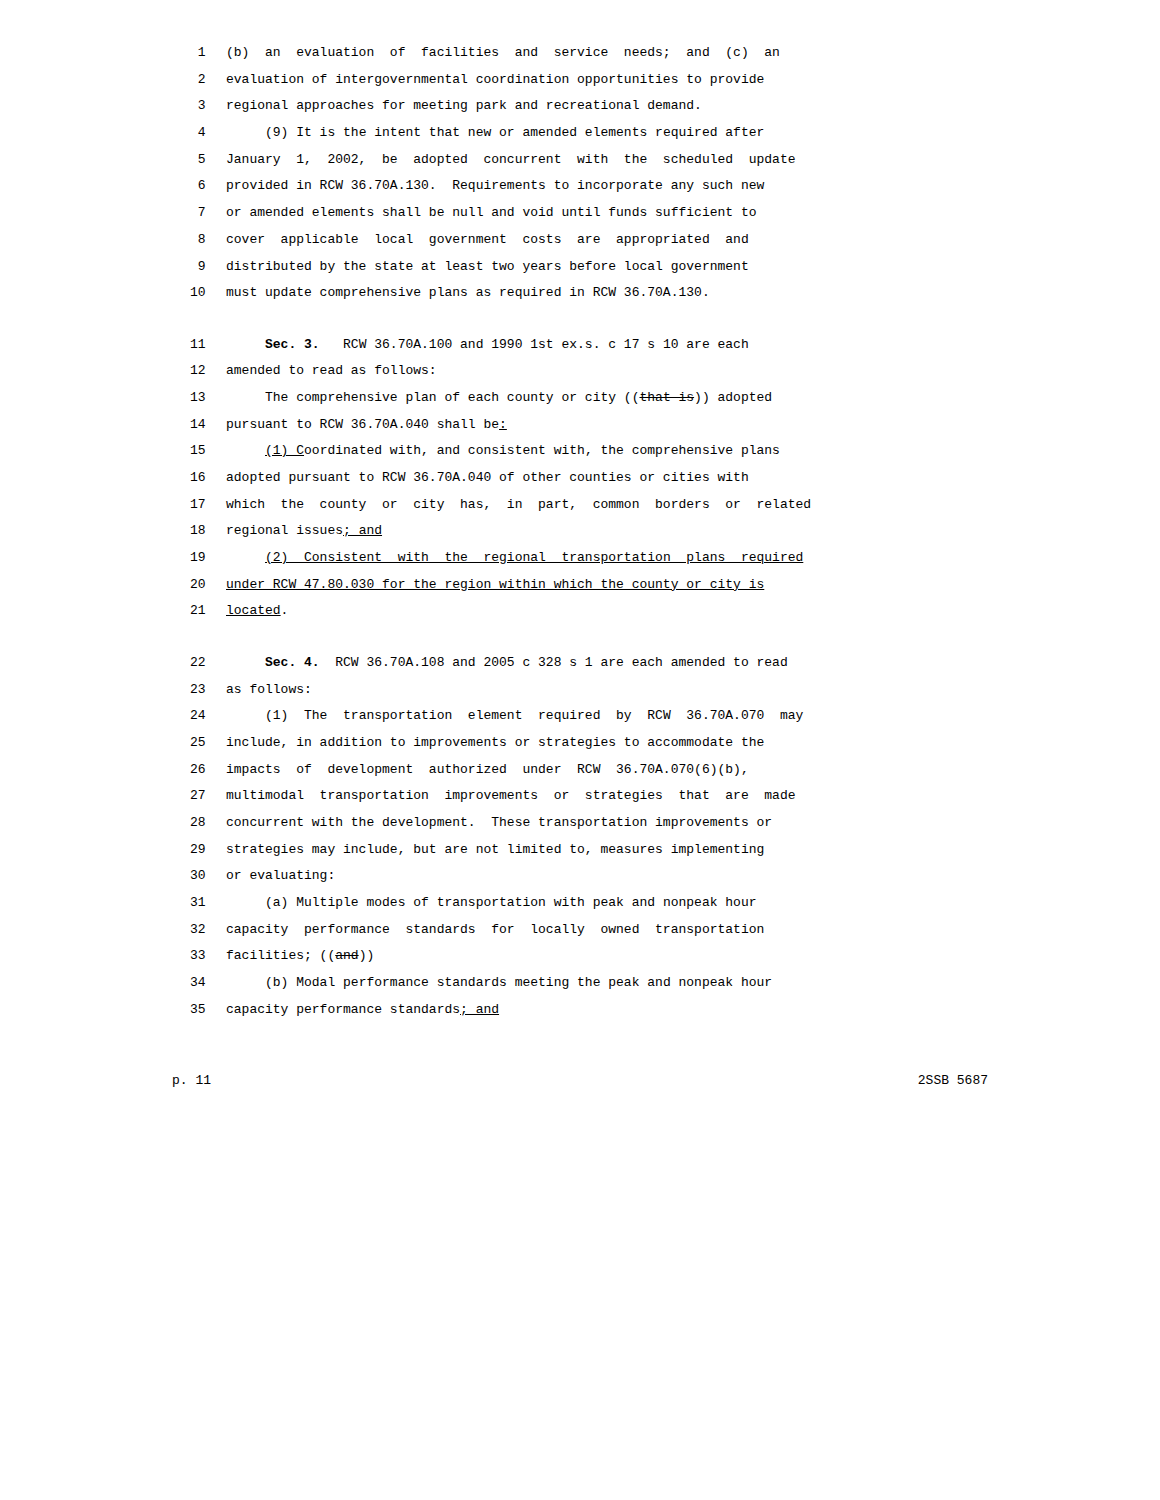| 1 | (b) an evaluation of facilities and service needs; and (c) an |
| 2 | evaluation of intergovernmental coordination opportunities to provide |
| 3 | regional approaches for meeting park and recreational demand. |
| 4 | (9) It is the intent that new or amended elements required after |
| 5 | January 1, 2002, be adopted concurrent with the scheduled update |
| 6 | provided in RCW 36.70A.130. Requirements to incorporate any such new |
| 7 | or amended elements shall be null and void until funds sufficient to |
| 8 | cover applicable local government costs are appropriated and |
| 9 | distributed by the state at least two years before local government |
| 10 | must update comprehensive plans as required in RCW 36.70A.130. |
| 11 | Sec. 3. RCW 36.70A.100 and 1990 1st ex.s. c 17 s 10 are each |
| 12 | amended to read as follows: |
| 13 | The comprehensive plan of each county or city (( that is )) adopted |
| 14 | pursuant to RCW 36.70A.040 shall be : |
| 15 | (1) C oordinated with, and consistent with, the comprehensive plans |
| 16 | adopted pursuant to RCW 36.70A.040 of other counties or cities with |
| 17 | which the county or city has, in part, common borders or related |
| 18 | regional issues ; and |
| 19 | (2) Consistent with the regional transportation plans required |
| 20 | under RCW 47.80.030 for the region within which the county or city is |
| 21 | located . |
| 22 | Sec. 4. RCW 36.70A.108 and 2005 c 328 s 1 are each amended to read |
| 23 | as follows: |
| 24 | (1) The transportation element required by RCW 36.70A.070 may |
| 25 | include, in addition to improvements or strategies to accommodate the |
| 26 | impacts of development authorized under RCW 36.70A.070(6)(b), |
| 27 | multimodal transportation improvements or strategies that are made |
| 28 | concurrent with the development. These transportation improvements or |
| 29 | strategies may include, but are not limited to, measures implementing |
| 30 | or evaluating: |
| 31 | (a) Multiple modes of transportation with peak and nonpeak hour |
| 32 | capacity performance standards for locally owned transportation |
| 33 | facilities; (( and )) |
| 34 | (b) Modal performance standards meeting the peak and nonpeak hour |
| 35 | capacity performance standards ; and |
p. 11 2SSB 5687